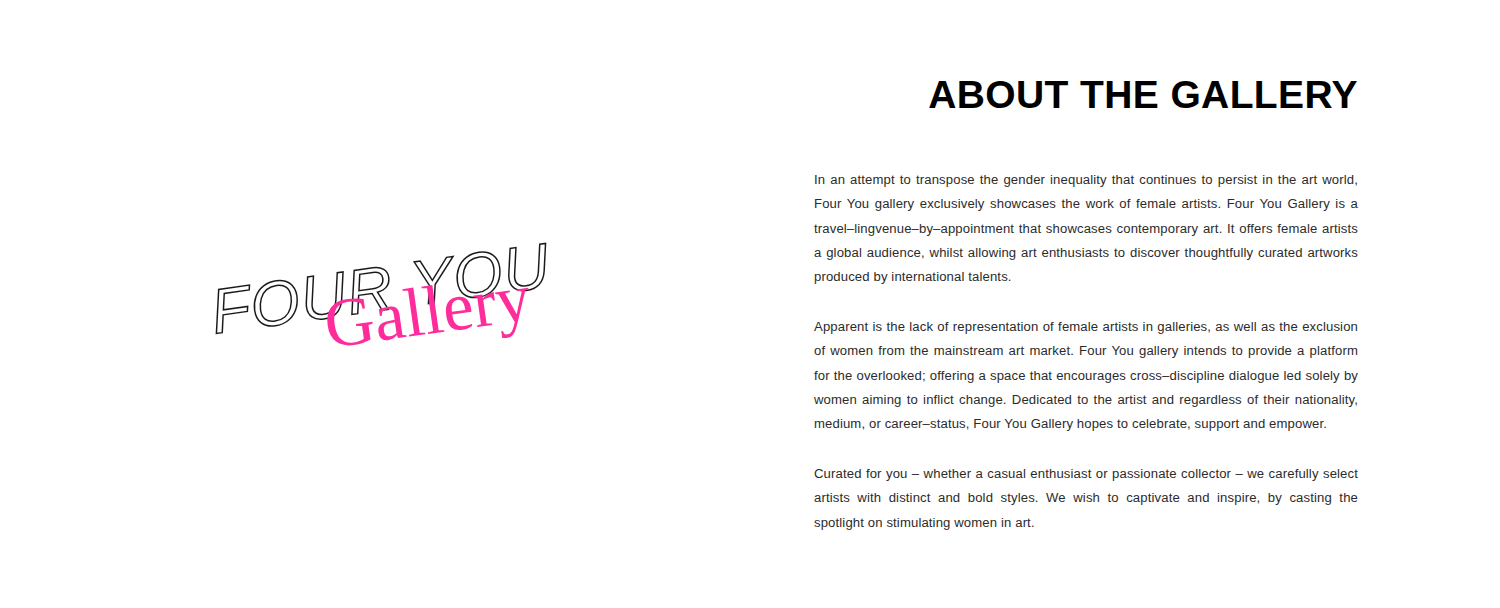FOUR YOU
Gallery
ABOUT THE GALLERY
In an attempt to transpose the gender inequality that continues to persist in the art world, Four You gallery exclusively showcases the work of female artists. Four You Gallery is a travel–lingvenue–by–appointment that showcases contemporary art. It offers female artists a global audience, whilst allowing art enthusiasts to discover thoughtfully curated artworks produced by international talents.
Apparent is the lack of representation of female artists in galleries, as well as the exclusion of women from the mainstream art market. Four You gallery intends to provide a platform for the overlooked; offering a space that encourages cross–discipline dialogue led solely by women aiming to inflict change. Dedicated to the artist and regardless of their nationality, medium, or career–status, Four You Gallery hopes to celebrate, support and empower.
Curated for you – whether a casual enthusiast or passionate collector – we carefully select artists with distinct and bold styles. We wish to captivate and inspire, by casting the spotlight on stimulating women in art.